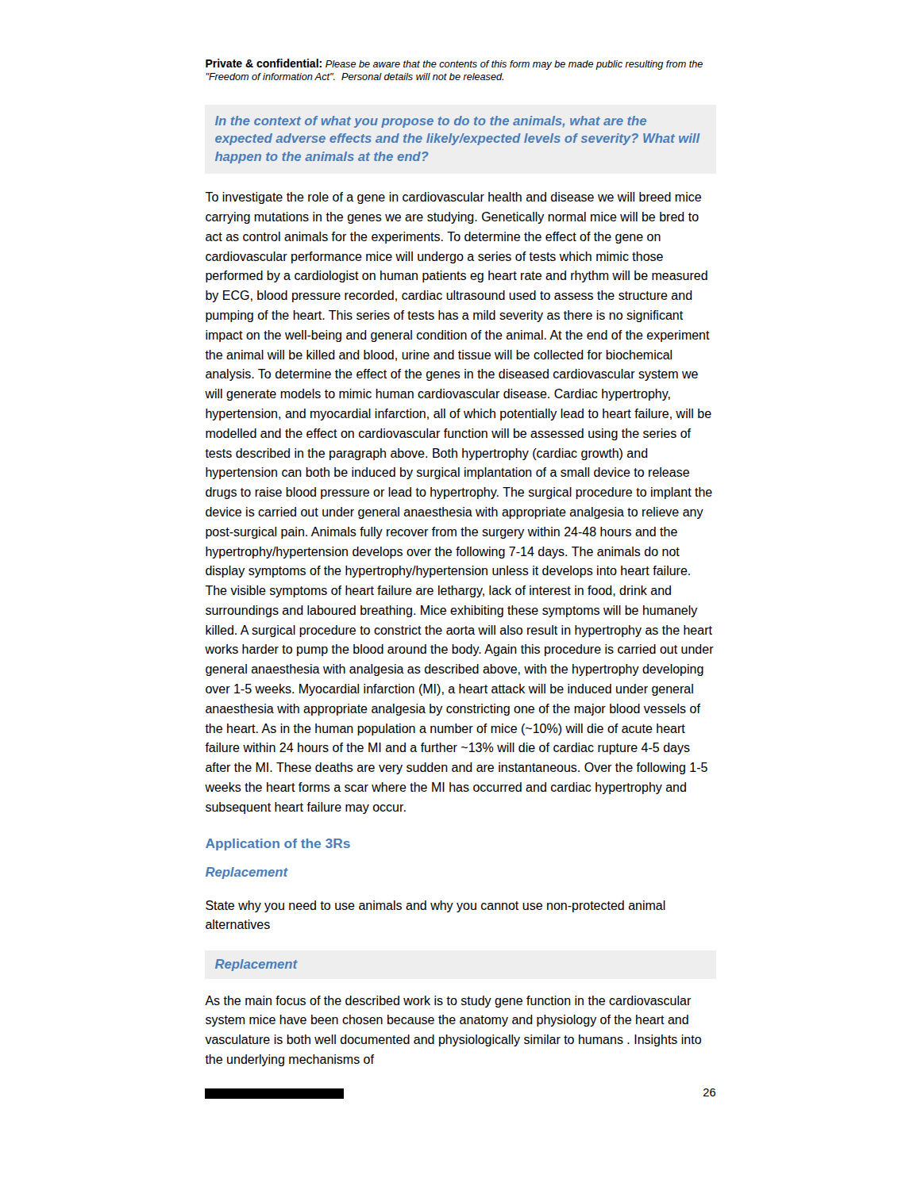Private & confidential: Please be aware that the contents of this form may be made public resulting from the "Freedom of information Act". Personal details will not be released.
In the context of what you propose to do to the animals, what are the expected adverse effects and the likely/expected levels of severity? What will happen to the animals at the end?
To investigate the role of a gene in cardiovascular health and disease we will breed mice carrying mutations in the genes we are studying. Genetically normal mice will be bred to act as control animals for the experiments. To determine the effect of the gene on cardiovascular performance mice will undergo a series of tests which mimic those performed by a cardiologist on human patients eg heart rate and rhythm will be measured by ECG, blood pressure recorded, cardiac ultrasound used to assess the structure and pumping of the heart. This series of tests has a mild severity as there is no significant impact on the well-being and general condition of the animal. At the end of the experiment the animal will be killed and blood, urine and tissue will be collected for biochemical analysis. To determine the effect of the genes in the diseased cardiovascular system we will generate models to mimic human cardiovascular disease. Cardiac hypertrophy, hypertension, and myocardial infarction, all of which potentially lead to heart failure, will be modelled and the effect on cardiovascular function will be assessed using the series of tests described in the paragraph above. Both hypertrophy (cardiac growth) and hypertension can both be induced by surgical implantation of a small device to release drugs to raise blood pressure or lead to hypertrophy. The surgical procedure to implant the device is carried out under general anaesthesia with appropriate analgesia to relieve any post-surgical pain. Animals fully recover from the surgery within 24-48 hours and the hypertrophy/hypertension develops over the following 7-14 days. The animals do not display symptoms of the hypertrophy/hypertension unless it develops into heart failure. The visible symptoms of heart failure are lethargy, lack of interest in food, drink and surroundings and laboured breathing. Mice exhibiting these symptoms will be humanely killed. A surgical procedure to constrict the aorta will also result in hypertrophy as the heart works harder to pump the blood around the body. Again this procedure is carried out under general anaesthesia with analgesia as described above, with the hypertrophy developing over 1-5 weeks. Myocardial infarction (MI), a heart attack will be induced under general anaesthesia with appropriate analgesia by constricting one of the major blood vessels of the heart. As in the human population a number of mice (~10%) will die of acute heart failure within 24 hours of the MI and a further ~13% will die of cardiac rupture 4-5 days after the MI. These deaths are very sudden and are instantaneous. Over the following 1-5 weeks the heart forms a scar where the MI has occurred and cardiac hypertrophy and subsequent heart failure may occur.
Application of the 3Rs
Replacement
State why you need to use animals and why you cannot use non-protected animal alternatives
Replacement
As the main focus of the described work is to study gene function in the cardiovascular system mice have been chosen because the anatomy and physiology of the heart and vasculature is both well documented and physiologically similar to humans . Insights into the underlying mechanisms of
26